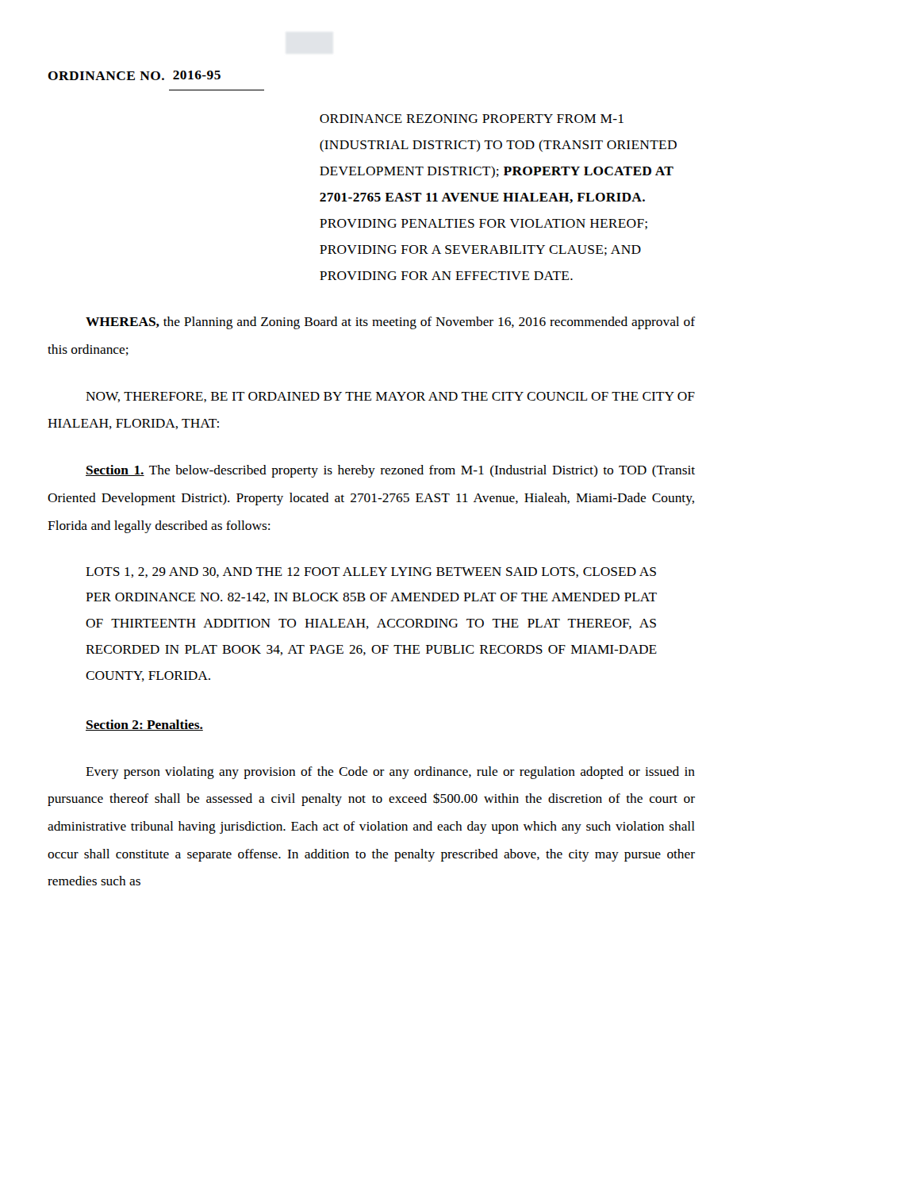ORDINANCE NO. 2016‑95
ORDINANCE REZONING PROPERTY FROM M-1 (INDUSTRIAL DISTRICT) TO TOD (TRANSIT ORIENTED DEVELOPMENT DISTRICT); PROPERTY LOCATED AT 2701-2765 EAST 11 AVENUE HIALEAH, FLORIDA. PROVIDING PENALTIES FOR VIOLATION HEREOF; PROVIDING FOR A SEVERABILITY CLAUSE; AND PROVIDING FOR AN EFFECTIVE DATE.
WHEREAS, the Planning and Zoning Board at its meeting of November 16, 2016 recommended approval of this ordinance;
NOW, THEREFORE, BE IT ORDAINED BY THE MAYOR AND THE CITY COUNCIL OF THE CITY OF HIALEAH, FLORIDA, THAT:
Section 1. The below-described property is hereby rezoned from M-1 (Industrial District) to TOD (Transit Oriented Development District). Property located at 2701-2765 EAST 11 Avenue, Hialeah, Miami-Dade County, Florida and legally described as follows:
LOTS 1, 2, 29 AND 30, AND THE 12 FOOT ALLEY LYING BETWEEN SAID LOTS, CLOSED AS PER ORDINANCE NO. 82-142, IN BLOCK 85B OF AMENDED PLAT OF THE AMENDED PLAT OF THIRTEENTH ADDITION TO HIALEAH, ACCORDING TO THE PLAT THEREOF, AS RECORDED IN PLAT BOOK 34, AT PAGE 26, OF THE PUBLIC RECORDS OF MIAMI-DADE COUNTY, FLORIDA.
Section 2: Penalties.
Every person violating any provision of the Code or any ordinance, rule or regulation adopted or issued in pursuance thereof shall be assessed a civil penalty not to exceed $500.00 within the discretion of the court or administrative tribunal having jurisdiction. Each act of violation and each day upon which any such violation shall occur shall constitute a separate offense. In addition to the penalty prescribed above, the city may pursue other remedies such as